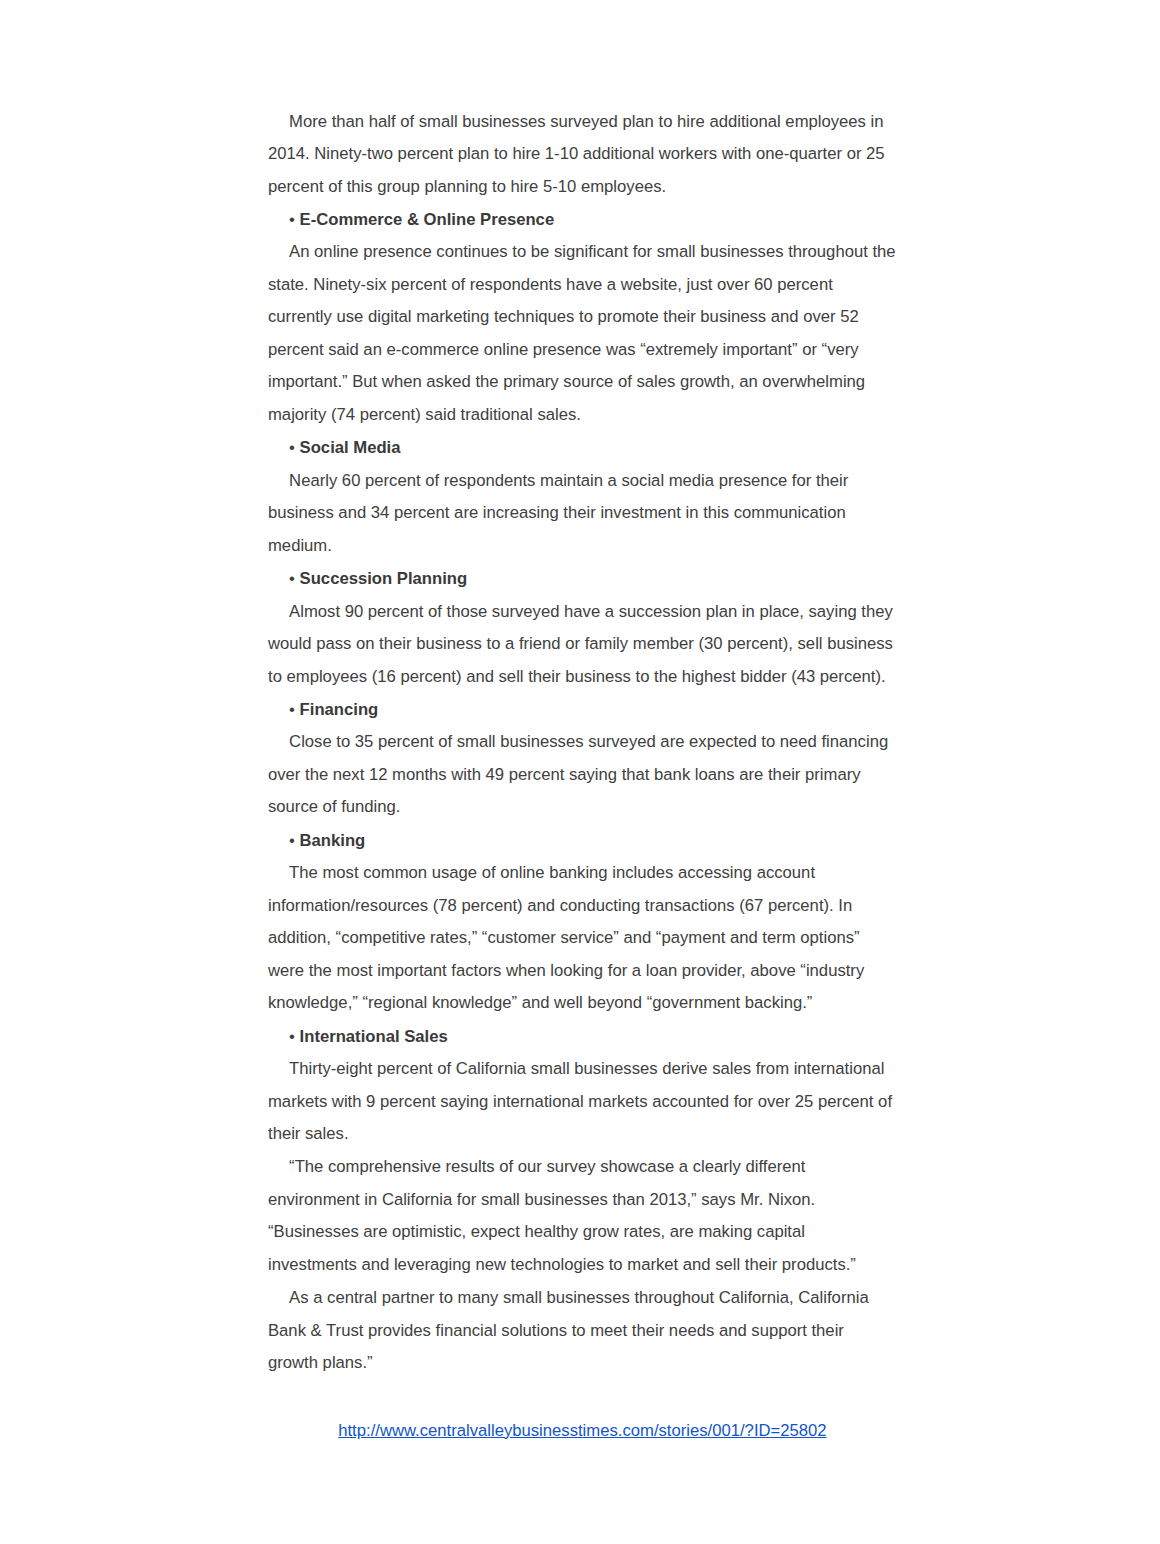More than half of small businesses surveyed plan to hire additional employees in 2014. Ninety-two percent plan to hire 1-10 additional workers with one-quarter or 25 percent of this group planning to hire 5-10 employees.
• E-Commerce & Online Presence
An online presence continues to be significant for small businesses throughout the state. Ninety-six percent of respondents have a website, just over 60 percent currently use digital marketing techniques to promote their business and over 52 percent said an e-commerce online presence was “extremely important” or “very important.” But when asked the primary source of sales growth, an overwhelming majority (74 percent) said traditional sales.
• Social Media
Nearly 60 percent of respondents maintain a social media presence for their business and 34 percent are increasing their investment in this communication medium.
• Succession Planning
Almost 90 percent of those surveyed have a succession plan in place, saying they would pass on their business to a friend or family member (30 percent), sell business to employees (16 percent) and sell their business to the highest bidder (43 percent).
• Financing
Close to 35 percent of small businesses surveyed are expected to need financing over the next 12 months with 49 percent saying that bank loans are their primary source of funding.
• Banking
The most common usage of online banking includes accessing account information/resources (78 percent) and conducting transactions (67 percent). In addition, “competitive rates,” “customer service” and “payment and term options” were the most important factors when looking for a loan provider, above “industry knowledge,” “regional knowledge” and well beyond “government backing.”
• International Sales
Thirty-eight percent of California small businesses derive sales from international markets with 9 percent saying international markets accounted for over 25 percent of their sales.
“The comprehensive results of our survey showcase a clearly different environment in California for small businesses than 2013,” says Mr. Nixon. “Businesses are optimistic, expect healthy grow rates, are making capital investments and leveraging new technologies to market and sell their products.”
As a central partner to many small businesses throughout California, California Bank & Trust provides financial solutions to meet their needs and support their growth plans.”
http://www.centralvalleybusinesstimes.com/stories/001/?ID=25802